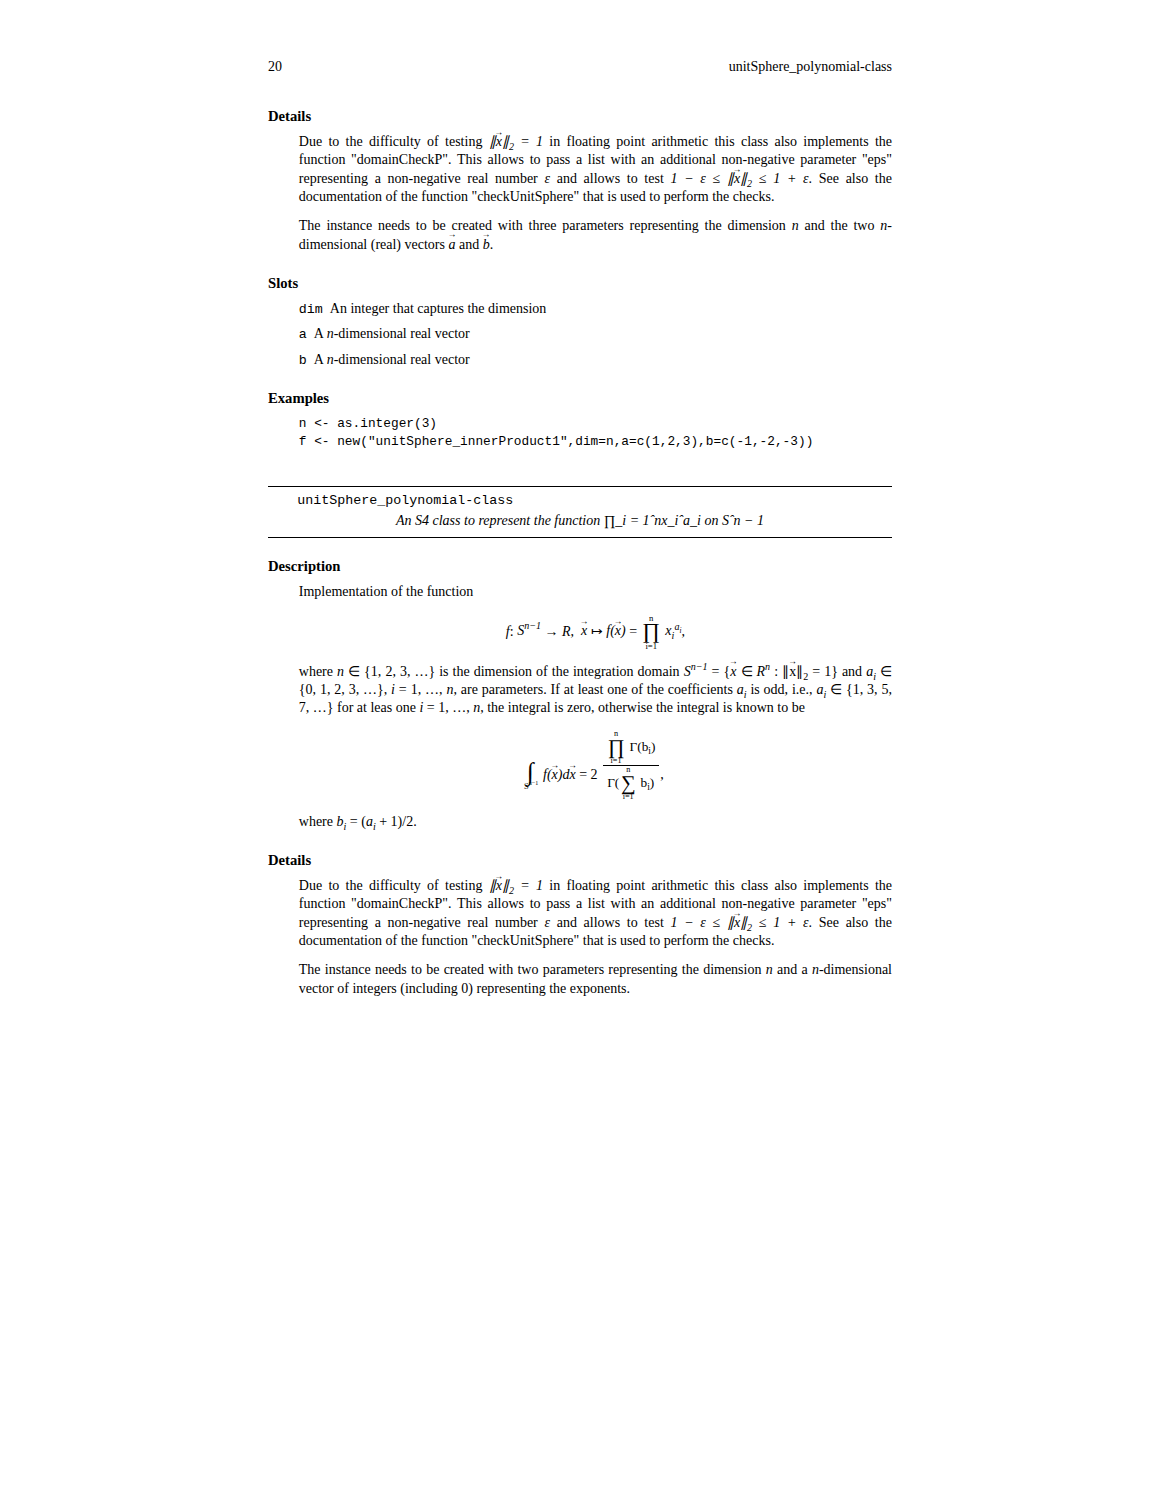20 unitSphere_polynomial-class
Details
Due to the difficulty of testing ∥x∥2 = 1 in floating point arithmetic this class also implements the function "domainCheckP". This allows to pass a list with an additional non-negative parameter "eps" representing a non-negative real number ε and allows to test 1 − ε ≤ ∥x∥2 ≤ 1 + ε. See also the documentation of the function "checkUnitSphere" that is used to perform the checks.
The instance needs to be created with three parameters representing the dimension n and the two n-dimensional (real) vectors a and b.
Slots
dim An integer that captures the dimension
a A n-dimensional real vector
b A n-dimensional real vector
Examples
n <- as.integer(3)
f <- new("unitSphere_innerProduct1",dim=n,a=c(1,2,3),b=c(-1,-2,-3))
unitSphere_polynomial-class
An S4 class to represent the function ∏_i = 1ˆnx_iˆa_i on Sˆn − 1
Description
Implementation of the function
f: Sn−1 → R, x ↦ f(x) = n∏i=1 xiai,
where n ∈ {1, 2, 3, …} is the dimension of the integration domain Sn−1 = {x ∈ Rn : ∥x∥2 = 1} and ai ∈ {0, 1, 2, 3, …}, i = 1, …, n, are parameters. If at least one of the coefficients ai is odd, i.e., ai ∈ {1, 3, 5, 7, …} for at leas one i = 1, …, n, the integral is zero, otherwise the integral is known to be
∫Sn−1 f(x)dx = 2 n∏i=1 Γ(bi) Γ(n∑i=1 bi) ,
where bi = (ai + 1)/2.
Details
Due to the difficulty of testing ∥x∥2 = 1 in floating point arithmetic this class also implements the function "domainCheckP". This allows to pass a list with an additional non-negative parameter "eps" representing a non-negative real number ε and allows to test 1 − ε ≤ ∥x∥2 ≤ 1 + ε. See also the documentation of the function "checkUnitSphere" that is used to perform the checks.
The instance needs to be created with two parameters representing the dimension n and a n-dimensional vector of integers (including 0) representing the exponents.